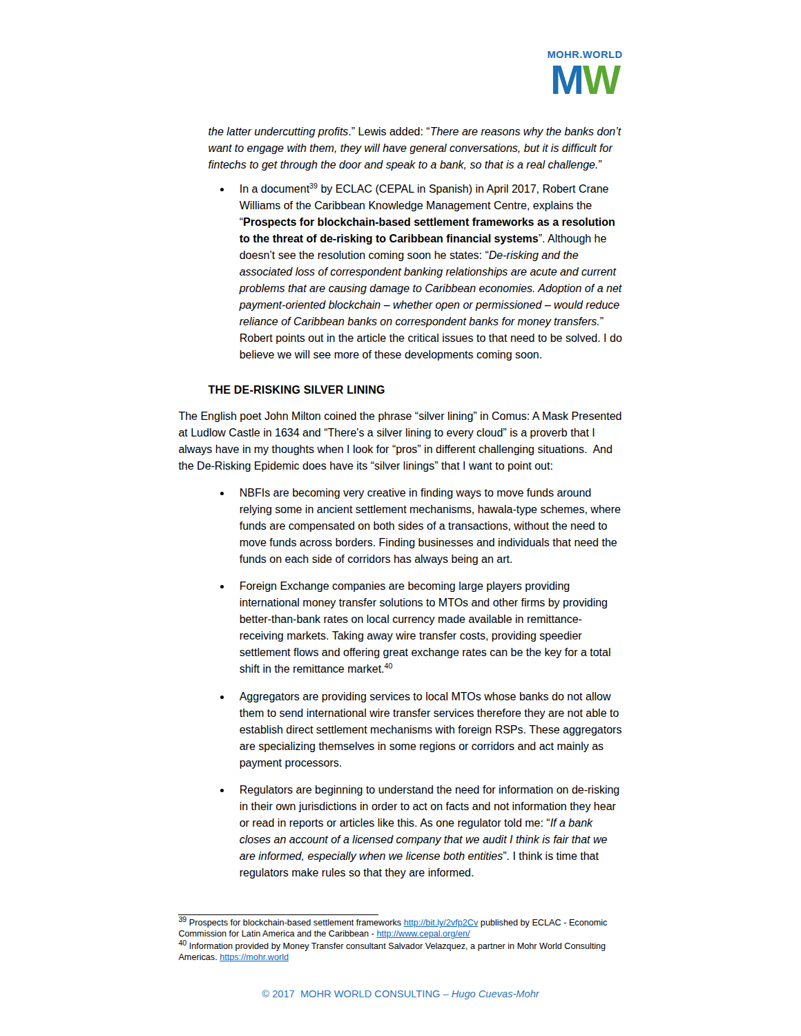MOHR.WORLD
MW
the latter undercutting profits.” Lewis added: “There are reasons why the banks don’t want to engage with them, they will have general conversations, but it is difficult for fintechs to get through the door and speak to a bank, so that is a real challenge.”
In a document39 by ECLAC (CEPAL in Spanish) in April 2017, Robert Crane Williams of the Caribbean Knowledge Management Centre, explains the “Prospects for blockchain-based settlement frameworks as a resolution to the threat of de-risking to Caribbean financial systems”. Although he doesn’t see the resolution coming soon he states: “De-risking and the associated loss of correspondent banking relationships are acute and current problems that are causing damage to Caribbean economies. Adoption of a net payment-oriented blockchain – whether open or permissioned – would reduce reliance of Caribbean banks on correspondent banks for money transfers.” Robert points out in the article the critical issues to that need to be solved. I do believe we will see more of these developments coming soon.
THE DE-RISKING SILVER LINING
The English poet John Milton coined the phrase “silver lining” in Comus: A Mask Presented at Ludlow Castle in 1634 and “There's a silver lining to every cloud” is a proverb that I always have in my thoughts when I look for “pros” in different challenging situations. And the De-Risking Epidemic does have its “silver linings” that I want to point out:
NBFIs are becoming very creative in finding ways to move funds around relying some in ancient settlement mechanisms, hawala-type schemes, where funds are compensated on both sides of a transactions, without the need to move funds across borders. Finding businesses and individuals that need the funds on each side of corridors has always being an art.
Foreign Exchange companies are becoming large players providing international money transfer solutions to MTOs and other firms by providing better-than-bank rates on local currency made available in remittance-receiving markets. Taking away wire transfer costs, providing speedier settlement flows and offering great exchange rates can be the key for a total shift in the remittance market.40
Aggregators are providing services to local MTOs whose banks do not allow them to send international wire transfer services therefore they are not able to establish direct settlement mechanisms with foreign RSPs. These aggregators are specializing themselves in some regions or corridors and act mainly as payment processors.
Regulators are beginning to understand the need for information on de-risking in their own jurisdictions in order to act on facts and not information they hear or read in reports or articles like this. As one regulator told me: “If a bank closes an account of a licensed company that we audit I think is fair that we are informed, especially when we license both entities”. I think is time that regulators make rules so that they are informed.
39 Prospects for blockchain-based settlement frameworks http://bit.ly/2vfp2Cv published by ECLAC - Economic Commission for Latin America and the Caribbean - http://www.cepal.org/en/
40 Information provided by Money Transfer consultant Salvador Velazquez, a partner in Mohr World Consulting Americas. https://mohr.world
© 2017 MOHR WORLD CONSULTING – Hugo Cuevas-Mohr